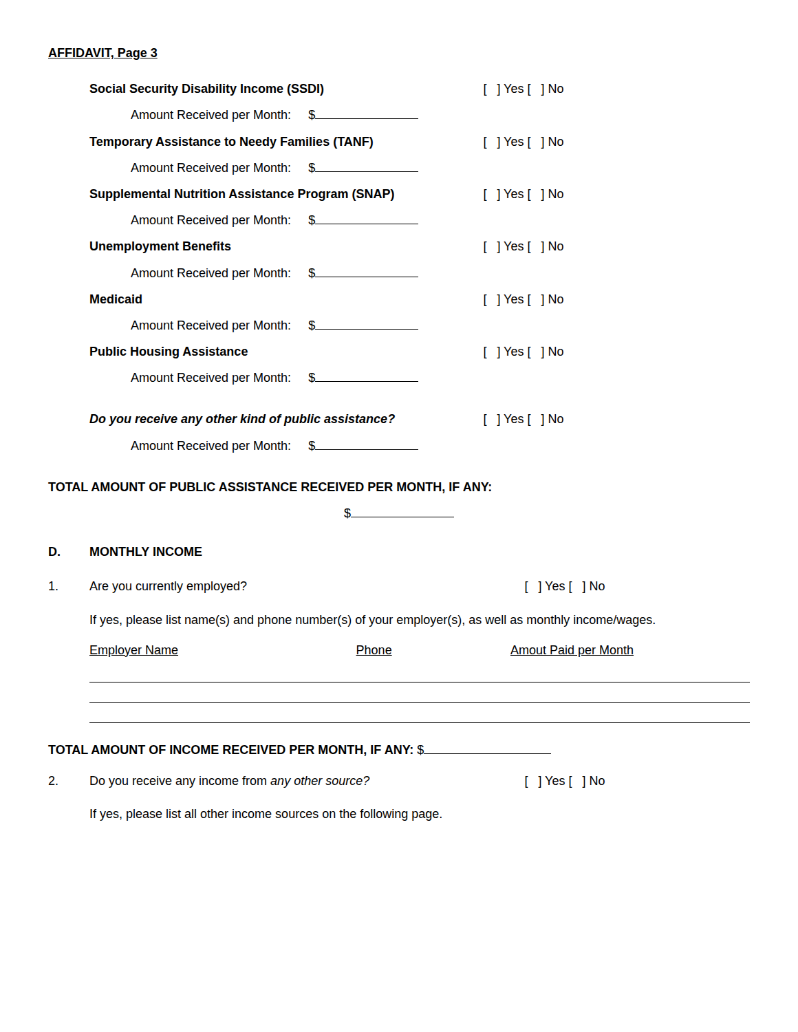AFFIDAVIT, Page 3
| Social Security Disability Income (SSDI) | [ ] Yes [ ] No |
| Amount Received per Month: $ | |
| Temporary Assistance to Needy Families (TANF) | [ ] Yes [ ] No |
| Amount Received per Month: $ | |
| Supplemental Nutrition Assistance Program (SNAP) | [ ] Yes [ ] No |
| Amount Received per Month: $ | |
| Unemployment Benefits | [ ] Yes [ ] No |
| Amount Received per Month: $ | |
| Medicaid | [ ] Yes [ ] No |
| Amount Received per Month: $ | |
| Public Housing Assistance | [ ] Yes [ ] No |
| Amount Received per Month: $ | |
| Do you receive any other kind of public assistance? | [ ] Yes [ ] No |
| Amount Received per Month: $ | |
TOTAL AMOUNT OF PUBLIC ASSISTANCE RECEIVED PER MONTH, IF ANY:
$
| D. | MONTHLY INCOME |
| 1. | Are you currently employed? | [ ] Yes [ ] No |
| | If yes, please list name(s) and phone number(s) of your employer(s), as well as monthly income/wages. |
| | Employer Name | Phone | Amout Paid per Month |
TOTAL AMOUNT OF INCOME RECEIVED PER MONTH, IF ANY: $
| 2. | Do you receive any income from any other source? | [ ] Yes [ ] No |
| | If yes, please list all other income sources on the following page. |